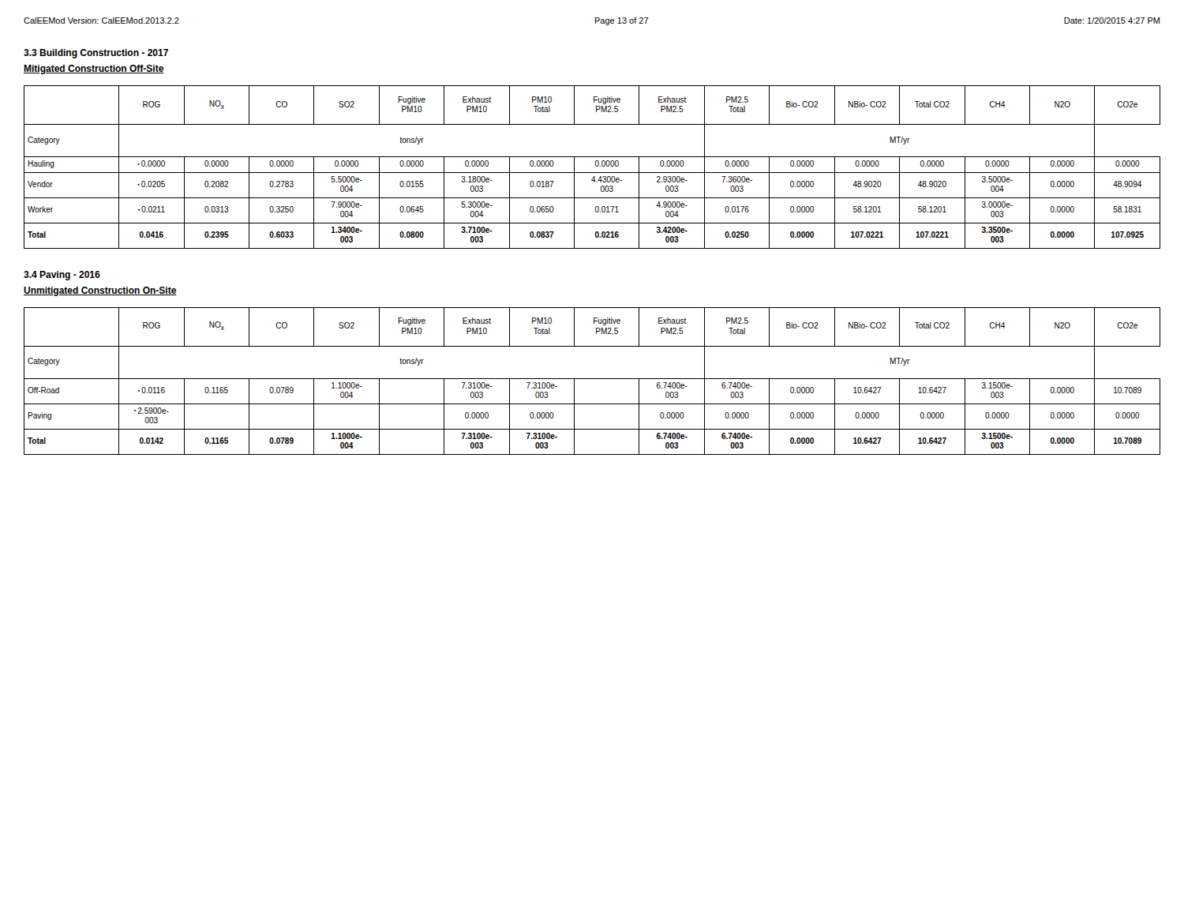CalEEMod Version: CalEEMod.2013.2.2
Page 13 of 27
Date: 1/20/2015 4:27 PM
3.3 Building Construction - 2017
Mitigated Construction Off-Site
| | ROG | NO x | CO | SO2 | Fugitive PM10 | Exhaust PM10 | PM10 Total | Fugitive PM2.5 | Exhaust PM2.5 | PM2.5 Total | Bio- CO2 | NBio- CO2 | Total CO2 | CH4 | N2O | CO2e |
| --- | --- | --- | --- | --- | --- | --- | --- | --- | --- | --- | --- | --- | --- | --- | --- | --- |
| Category | tons/yr | MT/yr |
| Hauling | 0.0000 | 0.0000 | 0.0000 | 0.0000 | 0.0000 | 0.0000 | 0.0000 | 0.0000 | 0.0000 | 0.0000 | 0.0000 | 0.0000 | 0.0000 | 0.0000 | 0.0000 | 0.0000 |
| Vendor | 0.0205 | 0.2082 | 0.2783 | 5.5000e- 004 | 0.0155 | 3.1800e- 003 | 0.0187 | 4.4300e- 003 | 2.9300e- 003 | 7.3600e- 003 | 0.0000 | 48.9020 | 48.9020 | 3.5000e- 004 | 0.0000 | 48.9094 |
| Worker | 0.0211 | 0.0313 | 0.3250 | 7.9000e- 004 | 0.0645 | 5.3000e- 004 | 0.0650 | 0.0171 | 4.9000e- 004 | 0.0176 | 0.0000 | 58.1201 | 58.1201 | 3.0000e- 003 | 0.0000 | 58.1831 |
| Total | 0.0416 | 0.2395 | 0.6033 | 1.3400e- 003 | 0.0800 | 3.7100e- 003 | 0.0837 | 0.0216 | 3.4200e- 003 | 0.0250 | 0.0000 | 107.0221 | 107.0221 | 3.3500e- 003 | 0.0000 | 107.0925 |
3.4 Paving - 2016
Unmitigated Construction On-Site
| | ROG | NO x | CO | SO2 | Fugitive PM10 | Exhaust PM10 | PM10 Total | Fugitive PM2.5 | Exhaust PM2.5 | PM2.5 Total | Bio- CO2 | NBio- CO2 | Total CO2 | CH4 | N2O | CO2e |
| --- | --- | --- | --- | --- | --- | --- | --- | --- | --- | --- | --- | --- | --- | --- | --- | --- |
| Category | tons/yr | MT/yr |
| Off-Road | 0.0116 | 0.1165 | 0.0789 | 1.1000e- 004 | | 7.3100e- 003 | 7.3100e- 003 | | 6.7400e- 003 | 6.7400e- 003 | 0.0000 | 10.6427 | 10.6427 | 3.1500e- 003 | 0.0000 | 10.7089 |
| Paving | 2.5900e- 003 | | | | | 0.0000 | 0.0000 | | 0.0000 | 0.0000 | 0.0000 | 0.0000 | 0.0000 | 0.0000 | 0.0000 | 0.0000 |
| Total | 0.0142 | 0.1165 | 0.0789 | 1.1000e- 004 | | 7.3100e- 003 | 7.3100e- 003 | | 6.7400e- 003 | 6.7400e- 003 | 0.0000 | 10.6427 | 10.6427 | 3.1500e- 003 | 0.0000 | 10.7089 |